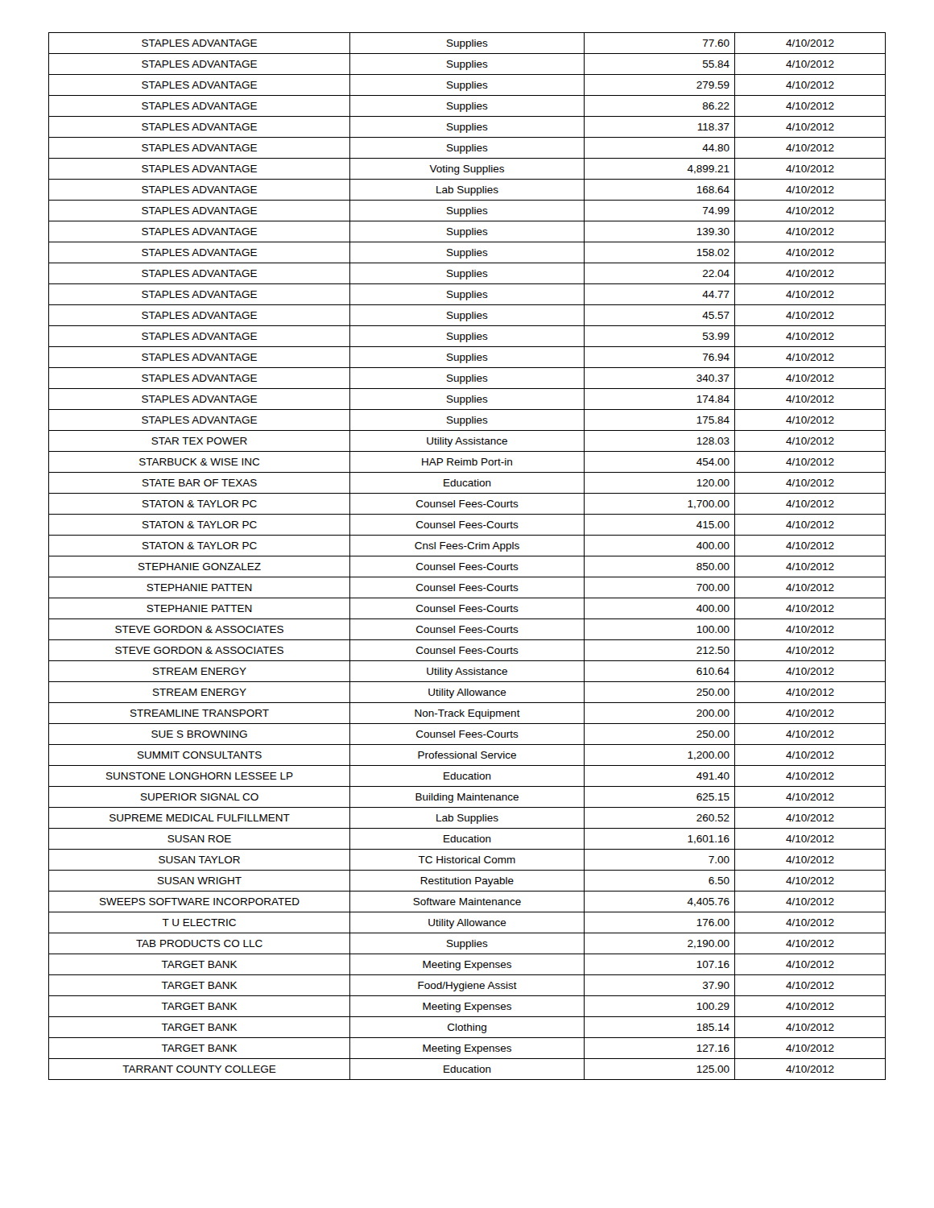| STAPLES ADVANTAGE | Supplies | 77.60 | 4/10/2012 |
| STAPLES ADVANTAGE | Supplies | 55.84 | 4/10/2012 |
| STAPLES ADVANTAGE | Supplies | 279.59 | 4/10/2012 |
| STAPLES ADVANTAGE | Supplies | 86.22 | 4/10/2012 |
| STAPLES ADVANTAGE | Supplies | 118.37 | 4/10/2012 |
| STAPLES ADVANTAGE | Supplies | 44.80 | 4/10/2012 |
| STAPLES ADVANTAGE | Voting Supplies | 4,899.21 | 4/10/2012 |
| STAPLES ADVANTAGE | Lab Supplies | 168.64 | 4/10/2012 |
| STAPLES ADVANTAGE | Supplies | 74.99 | 4/10/2012 |
| STAPLES ADVANTAGE | Supplies | 139.30 | 4/10/2012 |
| STAPLES ADVANTAGE | Supplies | 158.02 | 4/10/2012 |
| STAPLES ADVANTAGE | Supplies | 22.04 | 4/10/2012 |
| STAPLES ADVANTAGE | Supplies | 44.77 | 4/10/2012 |
| STAPLES ADVANTAGE | Supplies | 45.57 | 4/10/2012 |
| STAPLES ADVANTAGE | Supplies | 53.99 | 4/10/2012 |
| STAPLES ADVANTAGE | Supplies | 76.94 | 4/10/2012 |
| STAPLES ADVANTAGE | Supplies | 340.37 | 4/10/2012 |
| STAPLES ADVANTAGE | Supplies | 174.84 | 4/10/2012 |
| STAPLES ADVANTAGE | Supplies | 175.84 | 4/10/2012 |
| STAR TEX POWER | Utility Assistance | 128.03 | 4/10/2012 |
| STARBUCK & WISE INC | HAP Reimb Port-in | 454.00 | 4/10/2012 |
| STATE BAR OF TEXAS | Education | 120.00 | 4/10/2012 |
| STATON & TAYLOR PC | Counsel Fees-Courts | 1,700.00 | 4/10/2012 |
| STATON & TAYLOR PC | Counsel Fees-Courts | 415.00 | 4/10/2012 |
| STATON & TAYLOR PC | Cnsl Fees-Crim Appls | 400.00 | 4/10/2012 |
| STEPHANIE GONZALEZ | Counsel Fees-Courts | 850.00 | 4/10/2012 |
| STEPHANIE PATTEN | Counsel Fees-Courts | 700.00 | 4/10/2012 |
| STEPHANIE PATTEN | Counsel Fees-Courts | 400.00 | 4/10/2012 |
| STEVE GORDON & ASSOCIATES | Counsel Fees-Courts | 100.00 | 4/10/2012 |
| STEVE GORDON & ASSOCIATES | Counsel Fees-Courts | 212.50 | 4/10/2012 |
| STREAM ENERGY | Utility Assistance | 610.64 | 4/10/2012 |
| STREAM ENERGY | Utility Allowance | 250.00 | 4/10/2012 |
| STREAMLINE TRANSPORT | Non-Track Equipment | 200.00 | 4/10/2012 |
| SUE S BROWNING | Counsel Fees-Courts | 250.00 | 4/10/2012 |
| SUMMIT CONSULTANTS | Professional Service | 1,200.00 | 4/10/2012 |
| SUNSTONE LONGHORN LESSEE LP | Education | 491.40 | 4/10/2012 |
| SUPERIOR SIGNAL CO | Building Maintenance | 625.15 | 4/10/2012 |
| SUPREME MEDICAL FULFILLMENT | Lab Supplies | 260.52 | 4/10/2012 |
| SUSAN ROE | Education | 1,601.16 | 4/10/2012 |
| SUSAN TAYLOR | TC Historical Comm | 7.00 | 4/10/2012 |
| SUSAN WRIGHT | Restitution Payable | 6.50 | 4/10/2012 |
| SWEEPS SOFTWARE INCORPORATED | Software Maintenance | 4,405.76 | 4/10/2012 |
| T U ELECTRIC | Utility Allowance | 176.00 | 4/10/2012 |
| TAB PRODUCTS CO LLC | Supplies | 2,190.00 | 4/10/2012 |
| TARGET BANK | Meeting Expenses | 107.16 | 4/10/2012 |
| TARGET BANK | Food/Hygiene Assist | 37.90 | 4/10/2012 |
| TARGET BANK | Meeting Expenses | 100.29 | 4/10/2012 |
| TARGET BANK | Clothing | 185.14 | 4/10/2012 |
| TARGET BANK | Meeting Expenses | 127.16 | 4/10/2012 |
| TARRANT COUNTY COLLEGE | Education | 125.00 | 4/10/2012 |